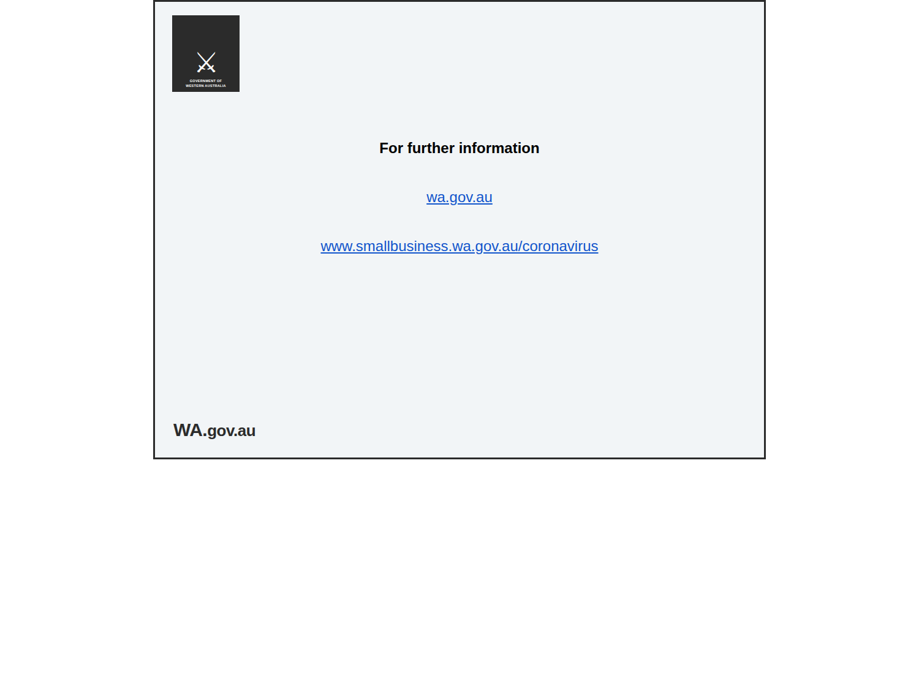⚔
Government of
Western Australia
For further information
wa.gov.au
www.smallbusiness.wa.gov.au/coronavirus
WA. gov.au